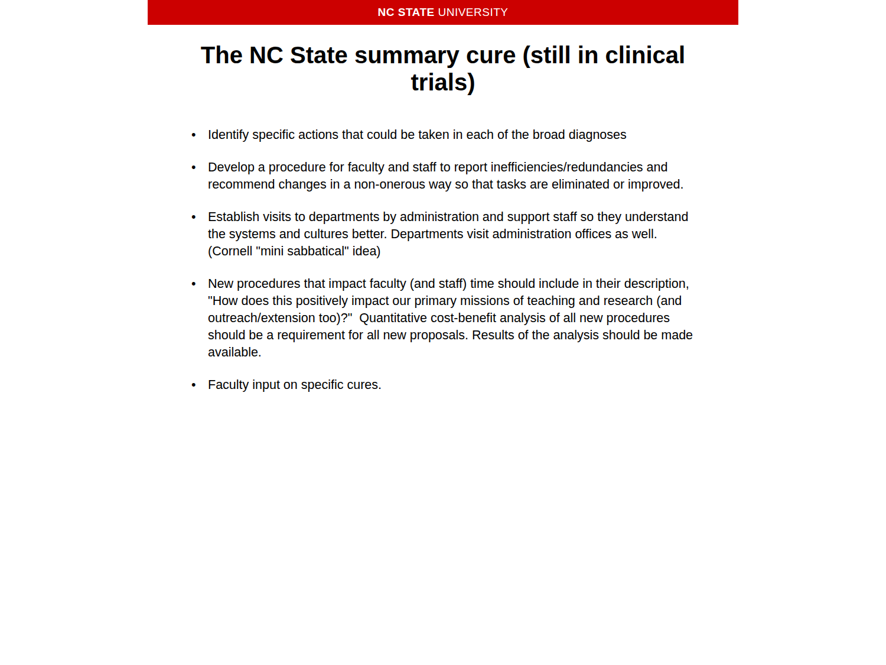NC STATE UNIVERSITY
The NC State summary cure (still in clinical trials)
Identify specific actions that could be taken in each of the broad diagnoses
Develop a procedure for faculty and staff to report inefficiencies/redundancies and recommend changes in a non-onerous way so that tasks are eliminated or improved.
Establish visits to departments by administration and support staff so they understand the systems and cultures better. Departments visit administration offices as well. (Cornell "mini sabbatical" idea)
New procedures that impact faculty (and staff) time should include in their description, "How does this positively impact our primary missions of teaching and research (and outreach/extension too)?" Quantitative cost-benefit analysis of all new procedures should be a requirement for all new proposals. Results of the analysis should be made available.
Faculty input on specific cures.